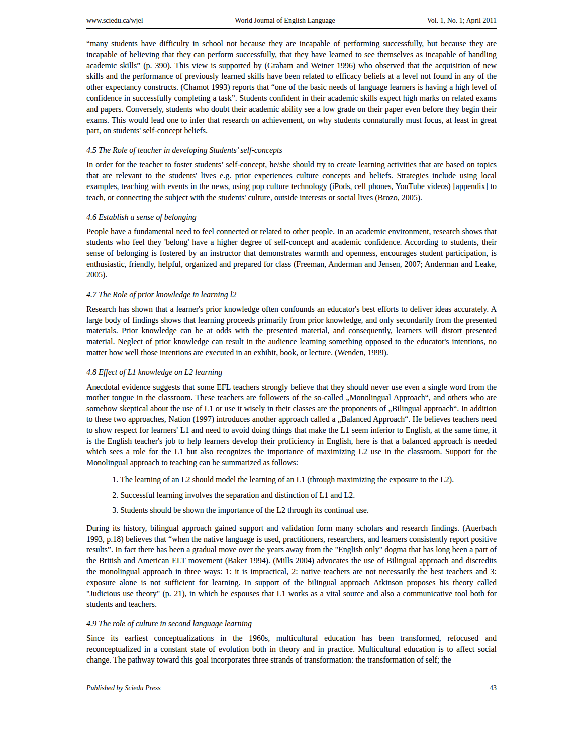www.sciedu.ca/wjel World Journal of English Language Vol. 1, No. 1; April 2011
“many students have difficulty in school not because they are incapable of performing successfully, but because they are incapable of believing that they can perform successfully, that they have learned to see themselves as incapable of handling academic skills” (p. 390). This view is supported by (Graham and Weiner 1996) who observed that the acquisition of new skills and the performance of previously learned skills have been related to efficacy beliefs at a level not found in any of the other expectancy constructs. (Chamot 1993) reports that “one of the basic needs of language learners is having a high level of confidence in successfully completing a task”. Students confident in their academic skills expect high marks on related exams and papers. Conversely, students who doubt their academic ability see a low grade on their paper even before they begin their exams. This would lead one to infer that research on achievement, on why students connaturally must focus, at least in great part, on students' self-concept beliefs.
4.5 The Role of teacher in developing Students’ self-concepts
In order for the teacher to foster students’ self-concept, he/she should try to create learning activities that are based on topics that are relevant to the students' lives e.g. prior experiences culture concepts and beliefs. Strategies include using local examples, teaching with events in the news, using pop culture technology (iPods, cell phones, YouTube videos) [appendix] to teach, or connecting the subject with the students' culture, outside interests or social lives (Brozo, 2005).
4.6 Establish a sense of belonging
People have a fundamental need to feel connected or related to other people. In an academic environment, research shows that students who feel they 'belong' have a higher degree of self-concept and academic confidence. According to students, their sense of belonging is fostered by an instructor that demonstrates warmth and openness, encourages student participation, is enthusiastic, friendly, helpful, organized and prepared for class (Freeman, Anderman and Jensen, 2007; Anderman and Leake, 2005).
4.7 The Role of prior knowledge in learning l2
Research has shown that a learner's prior knowledge often confounds an educator's best efforts to deliver ideas accurately. A large body of findings shows that learning proceeds primarily from prior knowledge, and only secondarily from the presented materials. Prior knowledge can be at odds with the presented material, and consequently, learners will distort presented material. Neglect of prior knowledge can result in the audience learning something opposed to the educator's intentions, no matter how well those intentions are executed in an exhibit, book, or lecture. (Wenden, 1999).
4.8 Effect of L1 knowledge on L2 learning
Anecdotal evidence suggests that some EFL teachers strongly believe that they should never use even a single word from the mother tongue in the classroom. These teachers are followers of the so-called „Monolingual Approach“, and others who are somehow skeptical about the use of L1 or use it wisely in their classes are the proponents of „Bilingual approach“. In addition to these two approaches, Nation (1997) introduces another approach called a „Balanced Approach“. He believes teachers need to show respect for learners' L1 and need to avoid doing things that make the L1 seem inferior to English, at the same time, it is the English teacher's job to help learners develop their proficiency in English, here is that a balanced approach is needed which sees a role for the L1 but also recognizes the importance of maximizing L2 use in the classroom. Support for the Monolingual approach to teaching can be summarized as follows:
The learning of an L2 should model the learning of an L1 (through maximizing the exposure to the L2).
Successful learning involves the separation and distinction of L1 and L2.
Students should be shown the importance of the L2 through its continual use.
During its history, bilingual approach gained support and validation form many scholars and research findings. (Auerbach 1993, p.18) believes that “when the native language is used, practitioners, researchers, and learners consistently report positive results”. In fact there has been a gradual move over the years away from the "English only" dogma that has long been a part of the British and American ELT movement (Baker 1994). (Mills 2004) advocates the use of Bilingual approach and discredits the monolingual approach in three ways: 1: it is impractical, 2: native teachers are not necessarily the best teachers and 3: exposure alone is not sufficient for learning. In support of the bilingual approach Atkinson proposes his theory called "Judicious use theory" (p. 21), in which he espouses that L1 works as a vital source and also a communicative tool both for students and teachers.
4.9 The role of culture in second language learning
Since its earliest conceptualizations in the 1960s, multicultural education has been transformed, refocused and reconceptualized in a constant state of evolution both in theory and in practice. Multicultural education is to affect social change. The pathway toward this goal incorporates three strands of transformation: the transformation of self; the
Published by Sciedu Press 43